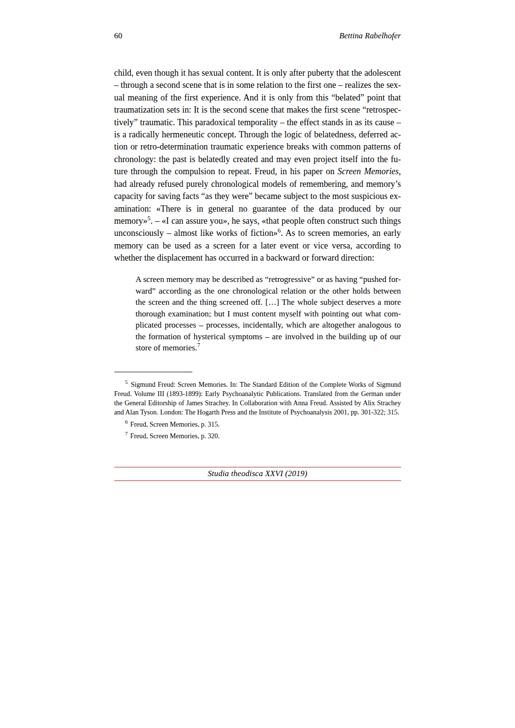60 Bettina Rabelhofer
child, even though it has sexual content. It is only after puberty that the adolescent – through a second scene that is in some relation to the first one – realizes the sexual meaning of the first experience. And it is only from this “belated” point that traumatization sets in: It is the second scene that makes the first scene “retrospectively” traumatic. This paradoxical temporality – the effect stands in as its cause – is a radically hermeneutic concept. Through the logic of belatedness, deferred action or retro-determination traumatic experience breaks with common patterns of chronology: the past is belatedly created and may even project itself into the future through the compulsion to repeat. Freud, in his paper on Screen Memories, had already refused purely chronological models of remembering, and memory’s capacity for saving facts “as they were” became subject to the most suspicious examination: «There is in general no guarantee of the data produced by our memory»5. – «I can assure you», he says, «that people often construct such things unconsciously – almost like works of fiction»6. As to screen memories, an early memory can be used as a screen for a later event or vice versa, according to whether the displacement has occurred in a backward or forward direction:
A screen memory may be described as “retrogressive” or as having “pushed forward” according as the one chronological relation or the other holds between the screen and the thing screened off. […] The whole subject deserves a more thorough examination; but I must content myself with pointing out what complicated processes – processes, incidentally, which are altogether analogous to the formation of hysterical symptoms – are involved in the building up of our store of memories.7
5 Sigmund Freud: Screen Memories. In: The Standard Edition of the Complete Works of Sigmund Freud. Volume III (1893-1899): Early Psychoanalytic Publications. Translated from the German under the General Editorship of James Strachey. In Collaboration with Anna Freud. Assisted by Alix Strachey and Alan Tyson. London: The Hogarth Press and the Institute of Psychoanalysis 2001, pp. 301-322; 315.
6 Freud, Screen Memories, p. 315.
7 Freud, Screen Memories, p. 320.
Studia theodisca XXVI (2019)